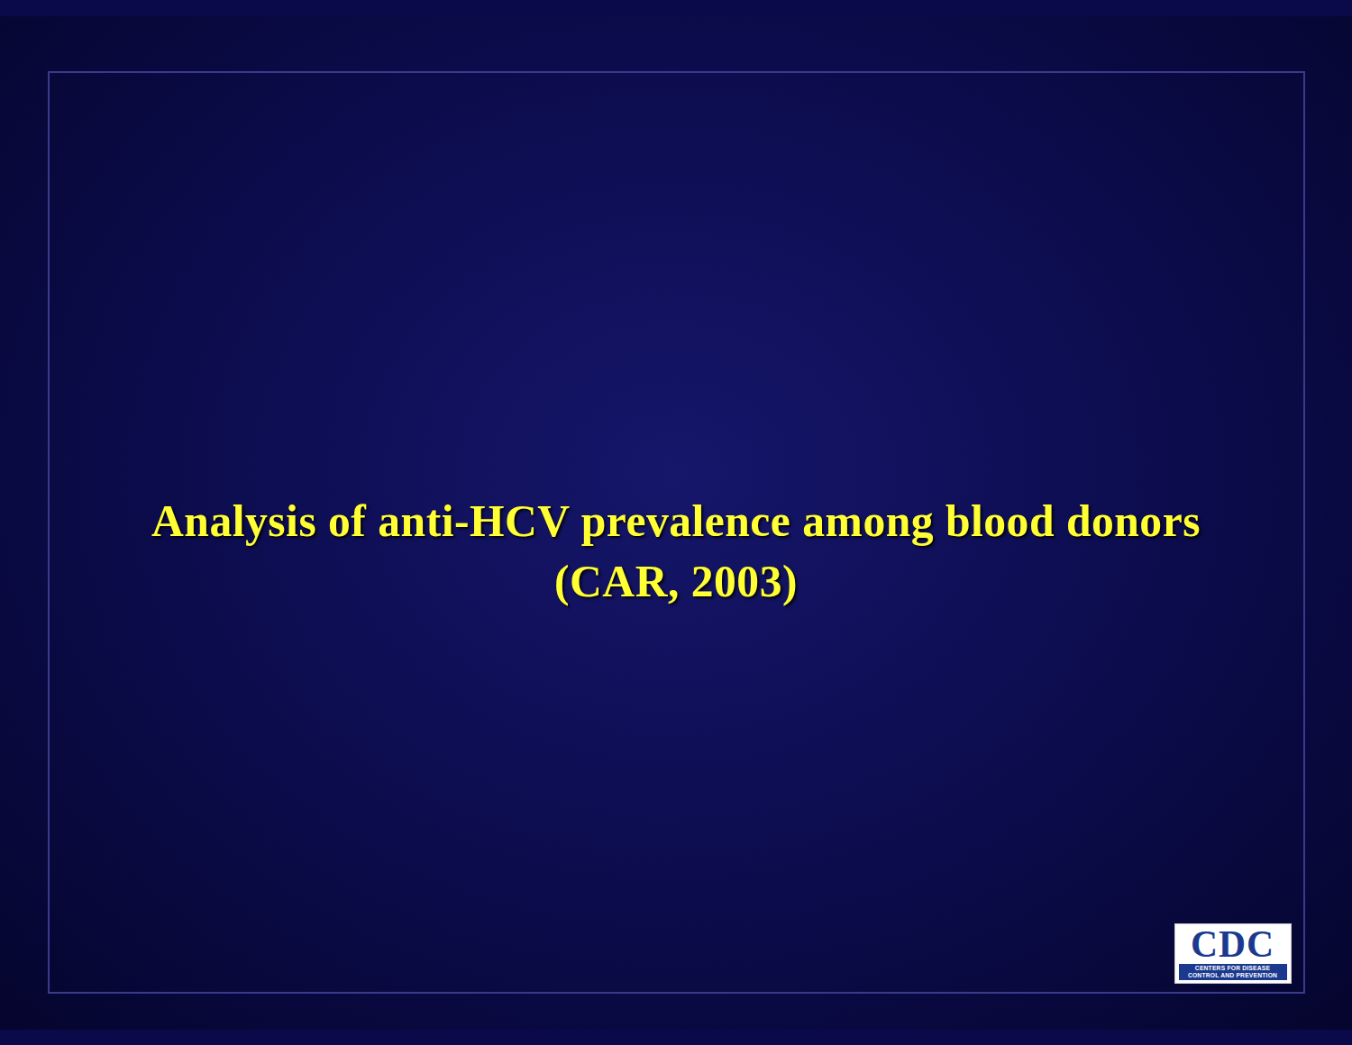Analysis of anti-HCV prevalence among blood donors (CAR, 2003)
CDC
Centers for Disease
Control and Prevention